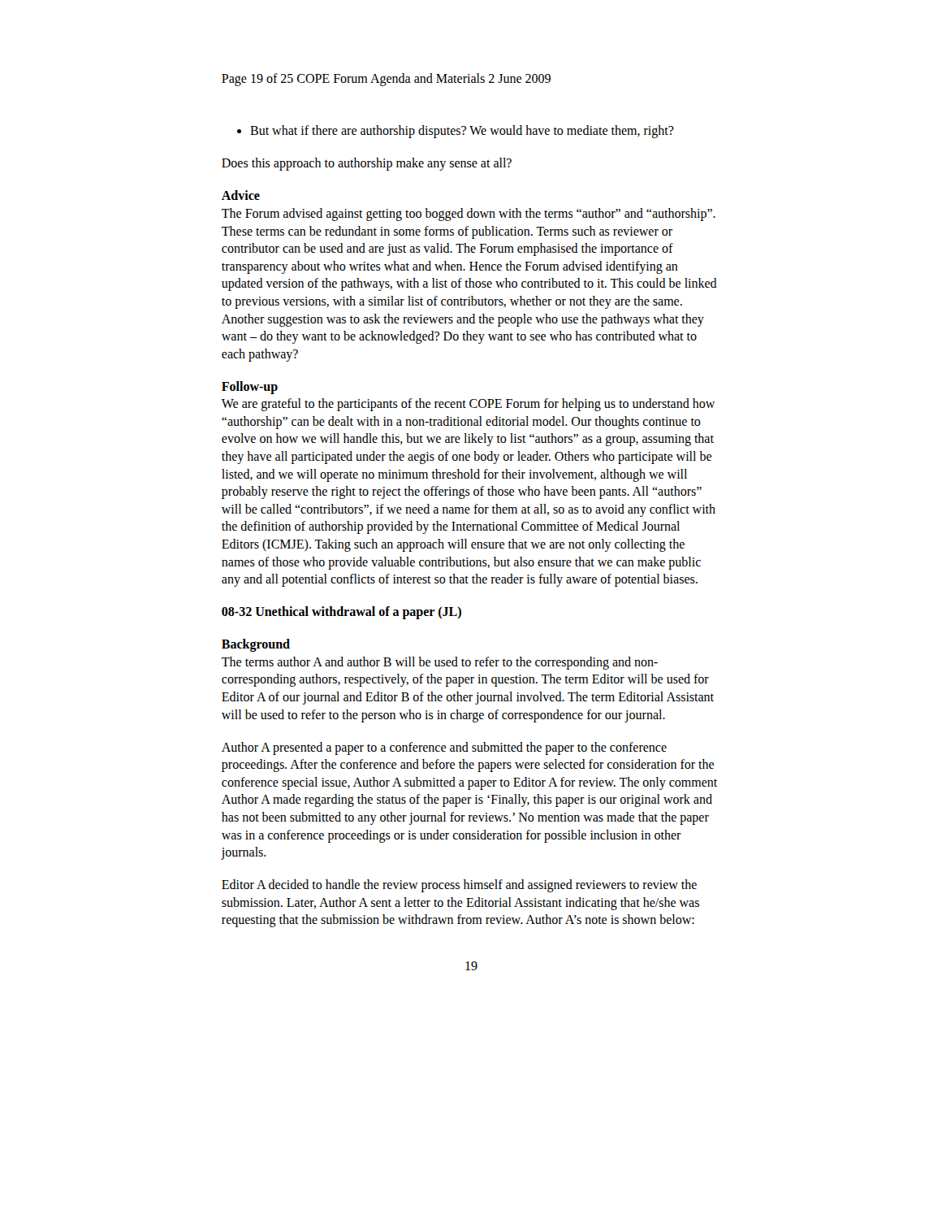Page 19 of 25 COPE Forum Agenda and Materials 2 June 2009
But what if there are authorship disputes? We would have to mediate them, right?
Does this approach to authorship make any sense at all?
Advice
The Forum advised against getting too bogged down with the terms “author” and “authorship”. These terms can be redundant in some forms of publication. Terms such as reviewer or contributor can be used and are just as valid. The Forum emphasised the importance of transparency about who writes what and when. Hence the Forum advised identifying an updated version of the pathways, with a list of those who contributed to it. This could be linked to previous versions, with a similar list of contributors, whether or not they are the same. Another suggestion was to ask the reviewers and the people who use the pathways what they want – do they want to be acknowledged? Do they want to see who has contributed what to each pathway?
Follow-up
We are grateful to the participants of the recent COPE Forum for helping us to understand how “authorship” can be dealt with in a non-traditional editorial model. Our thoughts continue to evolve on how we will handle this, but we are likely to list “authors” as a group, assuming that they have all participated under the aegis of one body or leader. Others who participate will be listed, and we will operate no minimum threshold for their involvement, although we will probably reserve the right to reject the offerings of those who have been pants. All “authors” will be called “contributors”, if we need a name for them at all, so as to avoid any conflict with the definition of authorship provided by the International Committee of Medical Journal Editors (ICMJE). Taking such an approach will ensure that we are not only collecting the names of those who provide valuable contributions, but also ensure that we can make public any and all potential conflicts of interest so that the reader is fully aware of potential biases.
08-32 Unethical withdrawal of a paper (JL)
Background
The terms author A and author B will be used to refer to the corresponding and non-corresponding authors, respectively, of the paper in question. The term Editor will be used for Editor A of our journal and Editor B of the other journal involved. The term Editorial Assistant will be used to refer to the person who is in charge of correspondence for our journal.
Author A presented a paper to a conference and submitted the paper to the conference proceedings. After the conference and before the papers were selected for consideration for the conference special issue, Author A submitted a paper to Editor A for review. The only comment Author A made regarding the status of the paper is ‘Finally, this paper is our original work and has not been submitted to any other journal for reviews.’ No mention was made that the paper was in a conference proceedings or is under consideration for possible inclusion in other journals.
Editor A decided to handle the review process himself and assigned reviewers to review the submission. Later, Author A sent a letter to the Editorial Assistant indicating that he/she was requesting that the submission be withdrawn from review. Author A’s note is shown below:
19